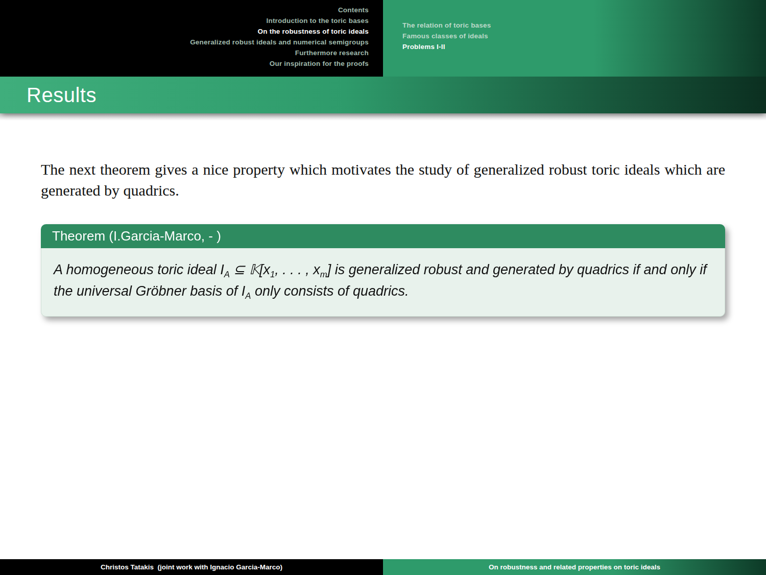Contents
Introduction to the toric bases
On the robustness of toric ideals
Generalized robust ideals and numerical semigroups
Furthermore research
Our inspiration for the proofs
The relation of toric bases
Famous classes of ideals
Problems I-II
Results
The next theorem gives a nice property which motivates the study of generalized robust toric ideals which are generated by quadrics.
Theorem (I.Garcia-Marco, - )
A homogeneous toric ideal IA ⊆ 𝕂[x1, . . . , xm] is generalized robust and generated by quadrics if and only if the universal Gröbner basis of IA only consists of quadrics.
Christos Tatakis (joint work with Ignacio Garcia-Marco)
On robustness and related properties on toric ideals